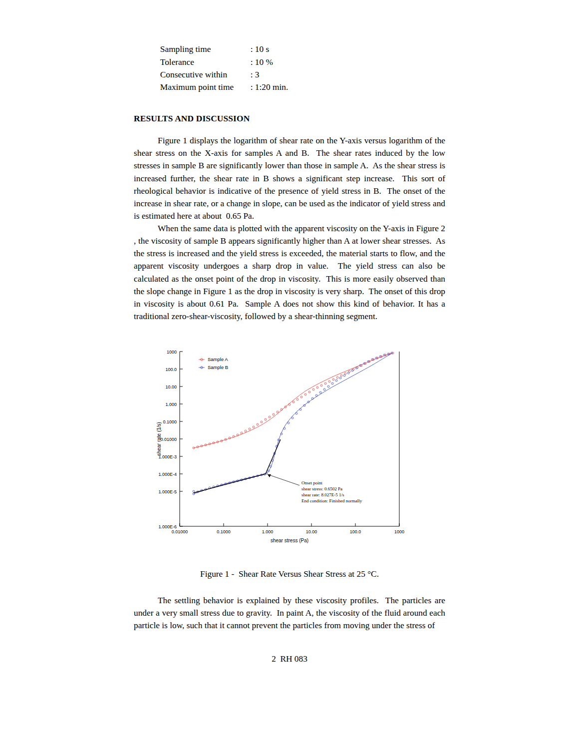| Sampling time | : 10 s |
| Tolerance | : 10 % |
| Consecutive within | : 3 |
| Maximum point time | : 1:20 min. |
RESULTS AND DISCUSSION
Figure 1 displays the logarithm of shear rate on the Y-axis versus logarithm of the shear stress on the X-axis for samples A and B. The shear rates induced by the low stresses in sample B are significantly lower than those in sample A. As the shear stress is increased further, the shear rate in B shows a significant step increase. This sort of rheological behavior is indicative of the presence of yield stress in B. The onset of the increase in shear rate, or a change in slope, can be used as the indicator of yield stress and is estimated here at about 0.65 Pa.
When the same data is plotted with the apparent viscosity on the Y-axis in Figure 2 , the viscosity of sample B appears significantly higher than A at lower shear stresses. As the stress is increased and the yield stress is exceeded, the material starts to flow, and the apparent viscosity undergoes a sharp drop in value. The yield stress can also be calculated as the onset point of the drop in viscosity. This is more easily observed than the slope change in Figure 1 as the drop in viscosity is very sharp. The onset of this drop in viscosity is about 0.61 Pa. Sample A does not show this kind of behavior. It has a traditional zero-shear-viscosity, followed by a shear-thinning segment.
1000 100.0 10.00 1.000 0.1000 0.01000 1.000E-3 1.000E-4 1.000E-5 1.000E-6 0.01000 0.1000 1.000 10.00 100.0 1000 shear stress (Pa) shear rate (1/s) Sample A Sample B Onset point shear stress: 0.6502 Pa shear rate: 8.027E-5 1/s End condition: Finished normally
Figure 1 - Shear Rate Versus Shear Stress at 25 °C.
The settling behavior is explained by these viscosity profiles. The particles are under a very small stress due to gravity. In paint A, the viscosity of the fluid around each particle is low, such that it cannot prevent the particles from moving under the stress of
2 RH 083